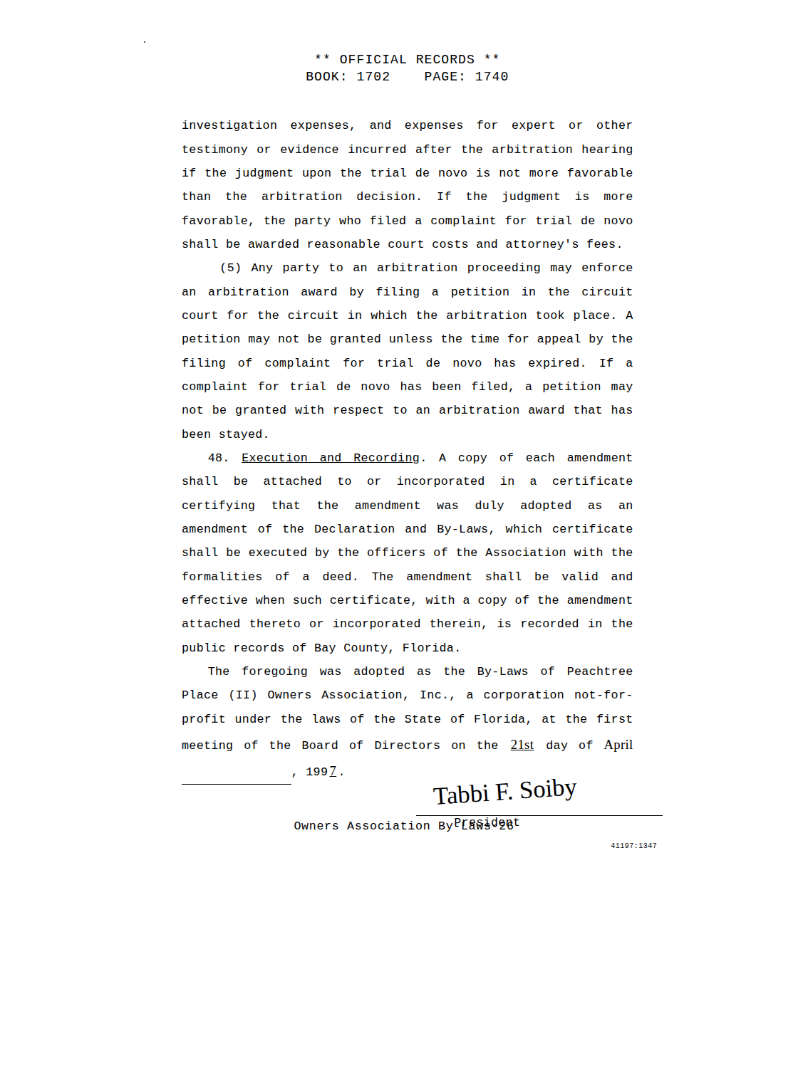.
** OFFICIAL RECORDS ** BOOK: 1702 PAGE: 1740
investigation expenses, and expenses for expert or other testimony or evidence incurred after the arbitration hearing if the judgment upon the trial de novo is not more favorable than the arbitration decision. If the judgment is more favorable, the party who filed a complaint for trial de novo shall be awarded reasonable court costs and attorney's fees.
(5) Any party to an arbitration proceeding may enforce an arbitration award by filing a petition in the circuit court for the circuit in which the arbitration took place. A petition may not be granted unless the time for appeal by the filing of complaint for trial de novo has expired. If a complaint for trial de novo has been filed, a petition may not be granted with respect to an arbitration award that has been stayed.
48. Execution and Recording. A copy of each amendment shall be attached to or incorporated in a certificate certifying that the amendment was duly adopted as an amendment of the Declaration and By-Laws, which certificate shall be executed by the officers of the Association with the formalities of a deed. The amendment shall be valid and effective when such certificate, with a copy of the amendment attached thereto or incorporated therein, is recorded in the public records of Bay County, Florida.
The foregoing was adopted as the By-Laws of Peachtree Place (II) Owners Association, Inc., a corporation not-for-profit under the laws of the State of Florida, at the first meeting of the Board of Directors on the 21st day of April , 1997.
Tabbi F. Soiby
President
Owners Association By-Laws-26
41197:1347